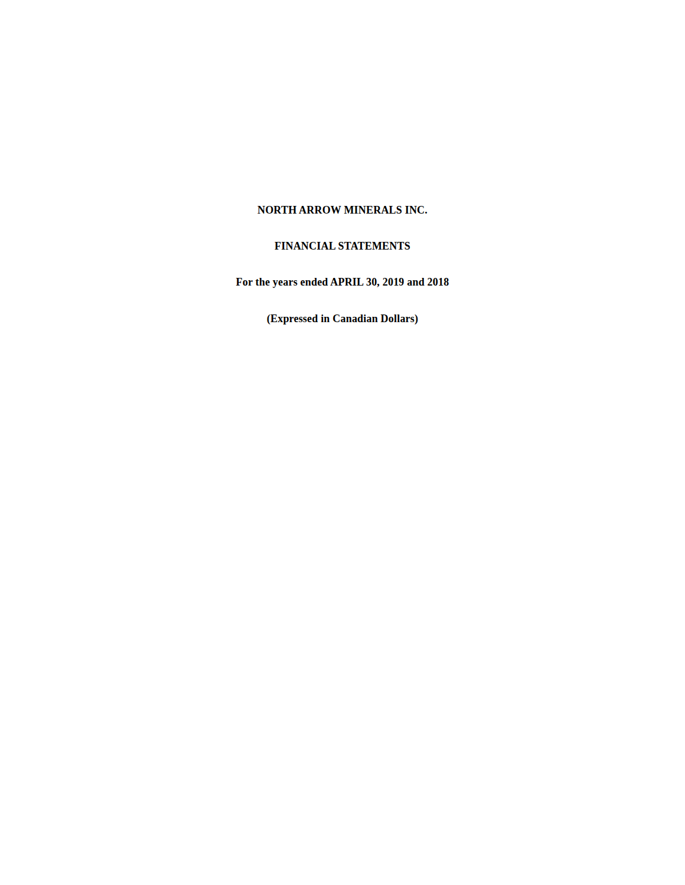NORTH ARROW MINERALS INC.
FINANCIAL STATEMENTS
For the years ended APRIL 30, 2019 and 2018
(Expressed in Canadian Dollars)